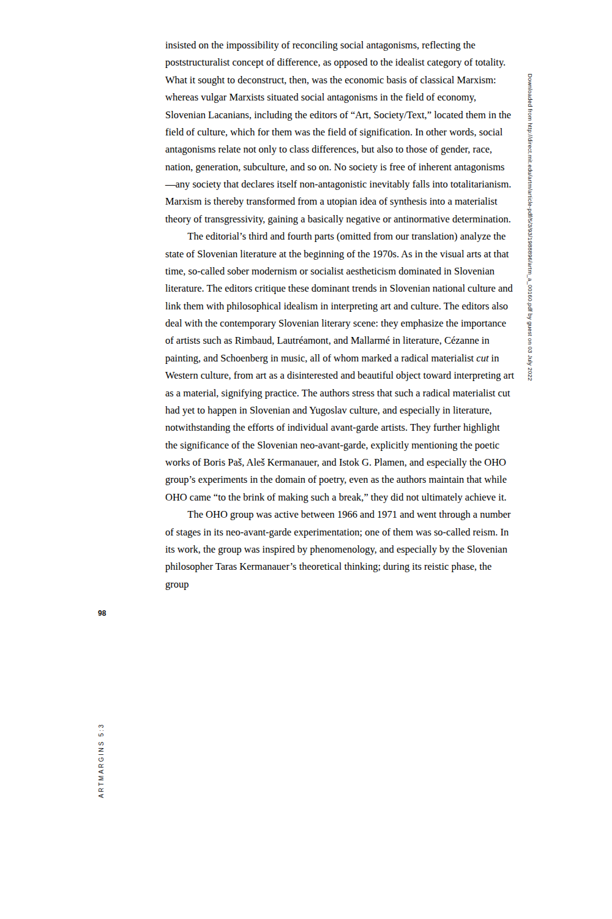Downloaded from http://direct.mit.edu/artm/article-pdf/5/3/93/1988896/artm_a_00160.pdf by guest on 03 July 2022
ARTMARGINS 5:3
98
insisted on the impossibility of reconciling social antagonisms, reflecting the poststructuralist concept of difference, as opposed to the idealist category of totality. What it sought to deconstruct, then, was the economic basis of classical Marxism: whereas vulgar Marxists situated social antagonisms in the field of economy, Slovenian Lacanians, including the editors of “Art, Society/Text,” located them in the field of culture, which for them was the field of signification. In other words, social antagonisms relate not only to class differences, but also to those of gender, race, nation, generation, subculture, and so on. No society is free of inherent antagonisms—any society that declares itself non-antagonistic inevitably falls into totalitarianism. Marxism is thereby transformed from a utopian idea of synthesis into a materialist theory of transgressivity, gaining a basically negative or antinormative determination.
The editorial’s third and fourth parts (omitted from our translation) analyze the state of Slovenian literature at the beginning of the 1970s. As in the visual arts at that time, so-called sober modernism or socialist aestheticism dominated in Slovenian literature. The editors critique these dominant trends in Slovenian national culture and link them with philosophical idealism in interpreting art and culture. The editors also deal with the contemporary Slovenian literary scene: they emphasize the importance of artists such as Rimbaud, Lautréamont, and Mallarmé in literature, Cézanne in painting, and Schoenberg in music, all of whom marked a radical materialist cut in Western culture, from art as a disinterested and beautiful object toward interpreting art as a material, signifying practice. The authors stress that such a radical materialist cut had yet to happen in Slovenian and Yugoslav culture, and especially in literature, notwithstanding the efforts of individual avant-garde artists. They further highlight the significance of the Slovenian neo-avant-garde, explicitly mentioning the poetic works of Boris Paš, Aleš Kermanauer, and Istok G. Plamen, and especially the OHO group’s experiments in the domain of poetry, even as the authors maintain that while OHO came “to the brink of making such a break,” they did not ultimately achieve it.
The OHO group was active between 1966 and 1971 and went through a number of stages in its neo-avant-garde experimentation; one of them was so-called reism. In its work, the group was inspired by phenomenology, and especially by the Slovenian philosopher Taras Kermanauer’s theoretical thinking; during its reistic phase, the group